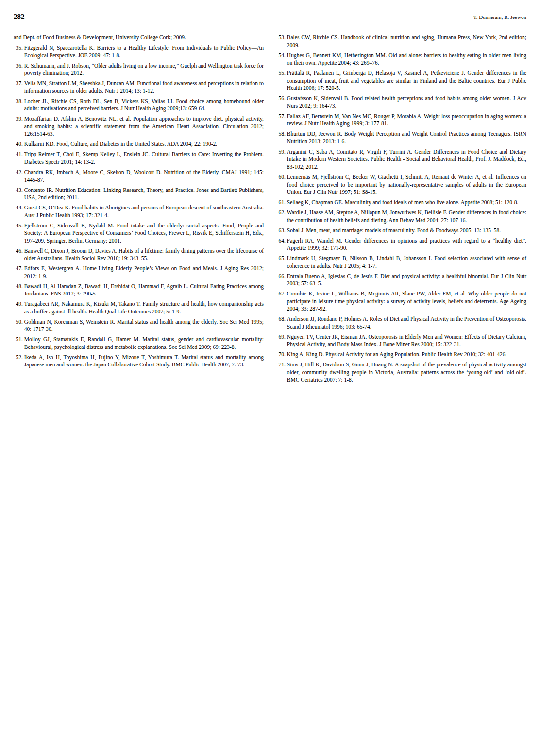282 Y. Dunneram, R. Jeewon
and Dept. of Food Business & Development, University College Cork; 2009.
Fitzgerald N, Spaccarotella K. Barriers to a Healthy Lifestyle: From Individuals to Public Policy—An Ecological Perspective. JOE 2009; 47: 1-8.
R. Schumann, and J. Robson, “Older adults living on a low income,” Guelph and Wellington task force for poverty elimination; 2012.
Vella MN, Stratton LM, Sheeshka J, Duncan AM. Functional food awareness and perceptions in relation to information sources in older adults. Nutr J 2014; 13: 1-12.
Locher JL, Ritchie CS, Roth DL, Sen B, Vickers KS, Vailas LI. Food choice among homebound older adults: motivations and perceived barriers. J Nutr Health Aging 2009;13: 659-64.
Mozaffarian D, Afshin A, Benowitz NL, et al. Population approaches to improve diet, physical activity, and smoking habits: a scientific statement from the American Heart Association. Circulation 2012; 126:1514-63.
Kulkarni KD. Food, Culture, and Diabetes in the United States. ADA 2004; 22: 190-2.
Tripp-Reimer T, Choi E, Skemp Kelley L, Enslein JC. Cultural Barriers to Care: Inverting the Problem. Diabetes Spectr 2001; 14: 13-2.
Chandra RK, Imbach A, Moore C, Skelton D, Woolcott D. Nutrition of the Elderly. CMAJ 1991; 145: 1445-87.
Contento IR. Nutrition Education: Linking Research, Theory, and Practice. Jones and Bartlett Publishers, USA, 2nd edition; 2011.
Guest CS, O’Dea K. Food habits in Aborigines and persons of European descent of southeastern Australia. Aust J Public Health 1993; 17: 321-4.
Fjellström C, Sidenvall B, Nydahl M. Food intake and the elderly: social aspects. Food, People and Society: A European Perspective of Consumers’ Food Choices, Frewer L, Risvik E, Schifferstein H, Eds., 197–209, Springer, Berlin, Germany; 2001.
Banwell C, Dixon J, Broom D, Davies A. Habits of a lifetime: family dining patterns over the lifecourse of older Australians. Health Sociol Rev 2010; 19: 343–55.
Edfors E, Westergren A. Home-Living Elderly People’s Views on Food and Meals. J Aging Res 2012; 2012: 1-9.
Bawadi H, Al-Hamdan Z, Bawadi H, Ershidat O, Hammad F, Agraib L. Cultural Eating Practices among Jordanians. FNS 2012; 3: 790-5.
Turagabeci AR, Nakamura K, Kizuki M, Takano T. Family structure and health, how companionship acts as a buffer against ill health. Health Qual Life Outcomes 2007; 5: 1-9.
Goldman N, Korenman S, Weinstein R. Marital status and health among the elderly. Soc Sci Med 1995; 40: 1717-30.
Molloy GJ, Stamatakis E, Randall G, Hamer M. Marital status, gender and cardiovascular mortality: Behavioural, psychological distress and metabolic explanations. Soc Sci Med 2009; 69: 223-8.
Ikeda A, Iso H, Toyoshima H, Fujino Y, Mizoue T, Yoshimura T. Marital status and mortality among Japanese men and women: the Japan Collaborative Cohort Study. BMC Public Health 2007; 7: 73.
Bales CW, Ritchie CS. Handbook of clinical nutrition and aging, Humana Press, New York, 2nd edition; 2009.
Hughes G, Bennett KM, Hetherington MM. Old and alone: barriers to healthy eating in older men living on their own. Appetite 2004; 43: 269–76.
Prättälä R, Paalanen L, Grinberga D, Helasoja V, Kasmel A, Petkeviciene J. Gender differences in the consumption of meat, fruit and vegetables are similar in Finland and the Baltic countries. Eur J Public Health 2006; 17: 520-5.
Gustafsson K, Sidenvall B. Food-related health perceptions and food habits among older women. J Adv Nurs 2002; 9: 164-73.
Fallaz AF, Bernstein M, Van Nes MC, Rouget P, Morabia A. Weight loss preoccupation in aging women: a review. J Nutr Health Aging 1999; 3: 177-81.
Bhurtun DD, Jeewon R. Body Weight Perception and Weight Control Practices among Teenagers. ISRN Nutrition 2013; 2013: 1-6.
Arganini C, Saba A, Comitato R, Virgili F, Turrini A. Gender Differences in Food Choice and Dietary Intake in Modern Western Societies. Public Health - Social and Behavioral Health, Prof. J. Maddock, Ed., 83-102; 2012.
Lennernäs M, Fjellström C, Becker W, Giachetti I, Schmitt A, Remaut de Winter A, et al. Influences on food choice perceived to be important by nationally-representative samples of adults in the European Union. Eur J Clin Nutr 1997; 51: S8-15.
Sellaeg K, Chapman GE. Masculinity and food ideals of men who live alone. Appetite 2008; 51: 120-8.
Wardle J, Haase AM, Steptoe A, Nillapun M, Jonwutiwes K, Bellisle F. Gender differences in food choice: the contribution of health beliefs and dieting. Ann Behav Med 2004; 27: 107-16.
Sobal J. Men, meat, and marriage: models of masculinity. Food & Foodways 2005; 13: 135–58.
Fagerli RA, Wandel M. Gender differences in opinions and practices with regard to a “healthy diet”. Appetite 1999; 32: 171-90.
Lindmark U, Stegmayr B, Nilsson B, Lindahl B, Johansson I. Food selection associated with sense of coherence in adults. Nutr J 2005; 4: 1-7.
Entrala-Bueno A, Iglesias C, de Jesús F. Diet and physical activity: a healthful binomial. Eur J Clin Nutr 2003; 57: 63–5.
Crombie K, Irvine L, Williams B, Mcginnis AR, Slane PW, Alder EM, et al. Why older people do not participate in leisure time physical activity: a survey of activity levels, beliefs and deterrents. Age Ageing 2004; 33: 287-92.
Anderson JJ, Rondano P, Holmes A. Roles of Diet and Physical Activity in the Prevention of Osteoporosis. Scand J Rheumatol 1996; 103: 65-74.
Nguyen TV, Center JR, Eisman JA. Osteoporosis in Elderly Men and Women: Effects of Dietary Calcium, Physical Activity, and Body Mass Index. J Bone Miner Res 2000; 15: 322-31.
King A, King D. Physical Activity for an Aging Population. Public Health Rev 2010; 32: 401-426.
Sims J, Hill K, Davidson S, Gunn J, Huang N. A snapshot of the prevalence of physical activity amongst older, community dwelling people in Victoria, Australia: patterns across the ‘young-old’ and ‘old-old’. BMC Geriatrics 2007; 7: 1-8.